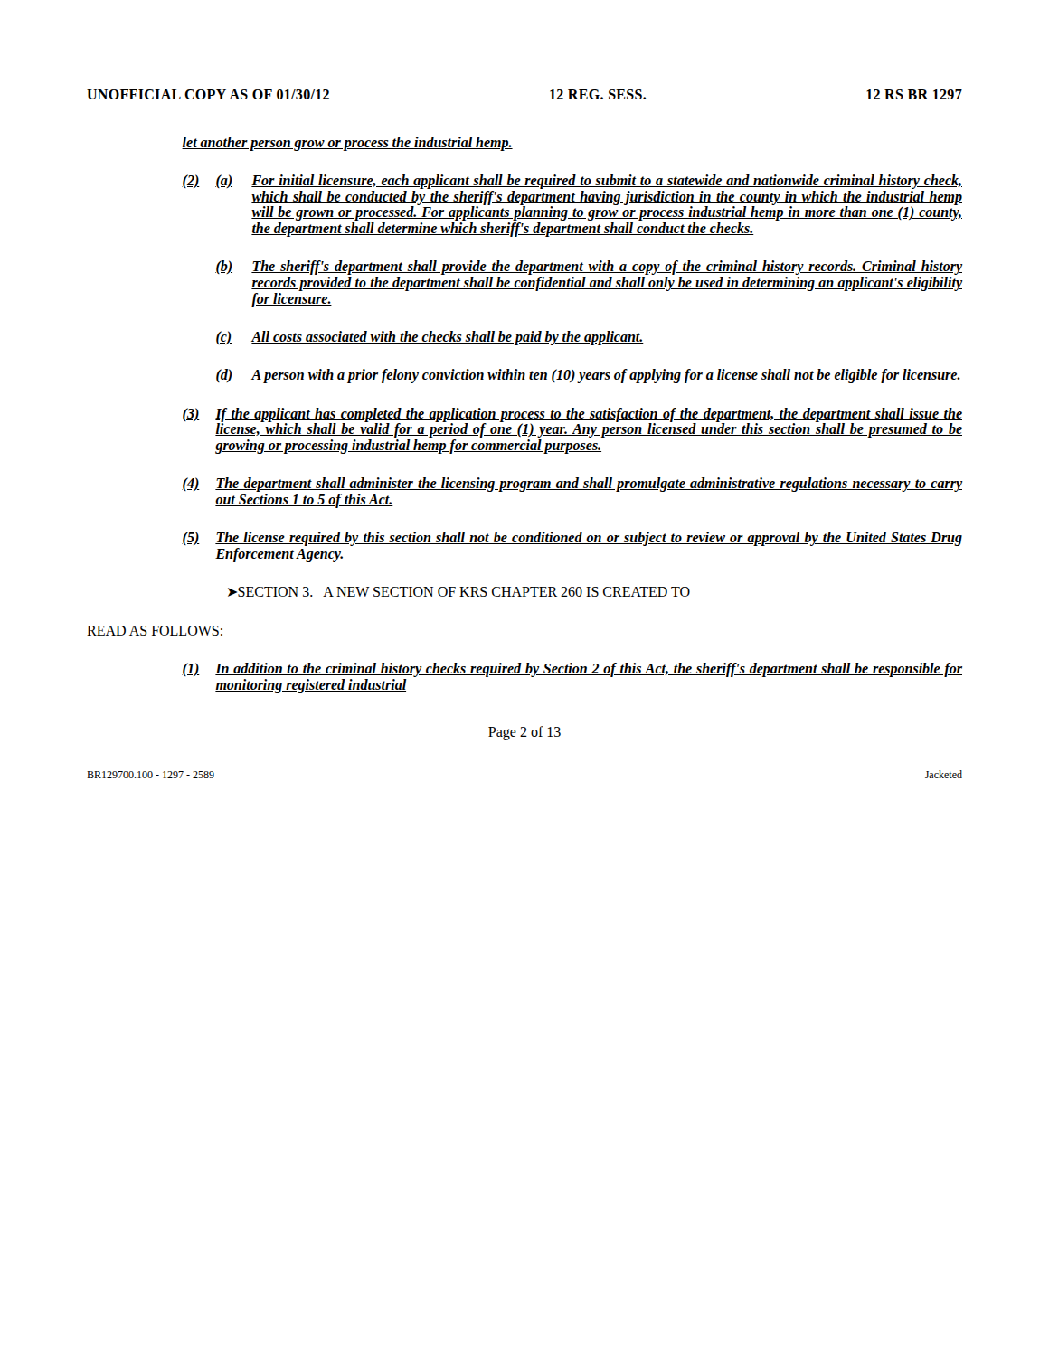UNOFFICIAL COPY AS OF 01/30/12 12 REG. SESS. 12 RS BR 1297
let another person grow or process the industrial hemp.
(2)
(a)
For initial licensure, each applicant shall be required to submit to a statewide and nationwide criminal history check, which shall be conducted by the sheriff's department having jurisdiction in the county in which the industrial hemp will be grown or processed. For applicants planning to grow or process industrial hemp in more than one (1) county, the department shall determine which sheriff's department shall conduct the checks.
(b)
The sheriff's department shall provide the department with a copy of the criminal history records. Criminal history records provided to the department shall be confidential and shall only be used in determining an applicant's eligibility for licensure.
(c)
All costs associated with the checks shall be paid by the applicant.
(d)
A person with a prior felony conviction within ten (10) years of applying for a license shall not be eligible for licensure.
(3)
If the applicant has completed the application process to the satisfaction of the department, the department shall issue the license, which shall be valid for a period of one (1) year. Any person licensed under this section shall be presumed to be growing or processing industrial hemp for commercial purposes.
(4)
The department shall administer the licensing program and shall promulgate administrative regulations necessary to carry out Sections 1 to 5 of this Act.
(5)
The license required by this section shall not be conditioned on or subject to review or approval by the United States Drug Enforcement Agency.
➤SECTION 3. A NEW SECTION OF KRS CHAPTER 260 IS CREATED TO
READ AS FOLLOWS:
(1)
In addition to the criminal history checks required by Section 2 of this Act, the sheriff's department shall be responsible for monitoring registered industrial
Page 2 of 13
BR129700.100 - 1297 - 2589 Jacketed